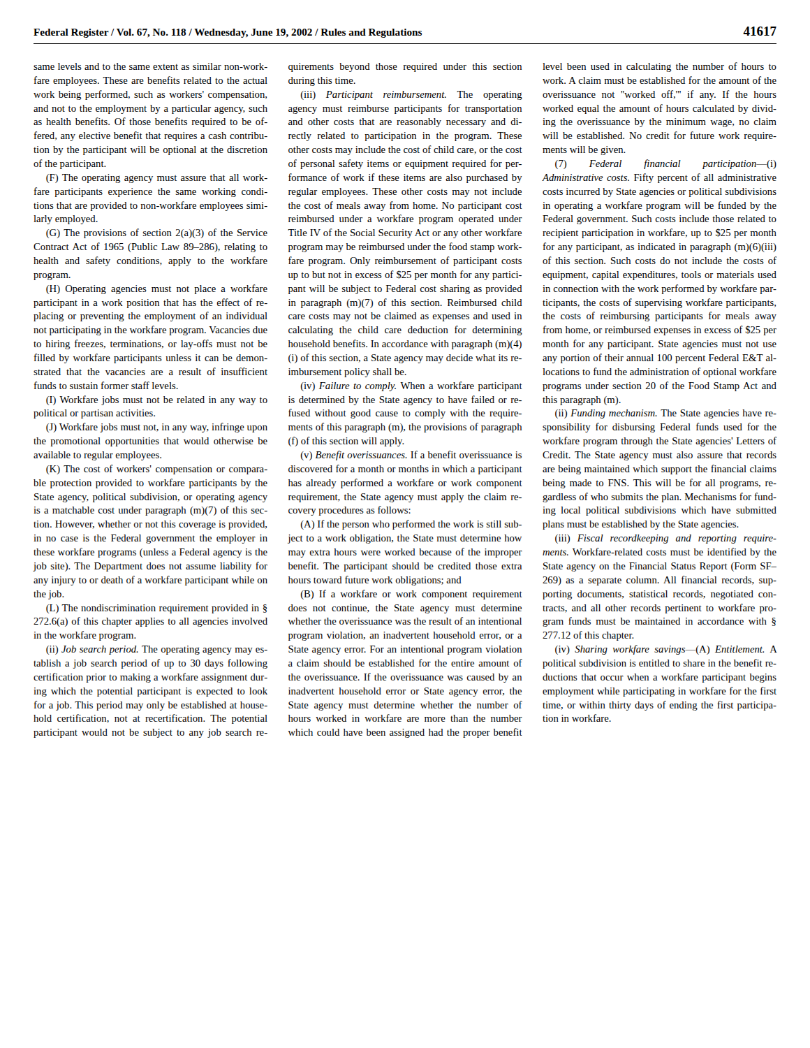Federal Register / Vol. 67, No. 118 / Wednesday, June 19, 2002 / Rules and Regulations
41617
same levels and to the same extent as similar non-workfare employees. These are benefits related to the actual work being performed, such as workers' compensation, and not to the employment by a particular agency, such as health benefits. Of those benefits required to be offered, any elective benefit that requires a cash contribution by the participant will be optional at the discretion of the participant.
(F) The operating agency must assure that all workfare participants experience the same working conditions that are provided to non-workfare employees similarly employed.
(G) The provisions of section 2(a)(3) of the Service Contract Act of 1965 (Public Law 89–286), relating to health and safety conditions, apply to the workfare program.
(H) Operating agencies must not place a workfare participant in a work position that has the effect of replacing or preventing the employment of an individual not participating in the workfare program. Vacancies due to hiring freezes, terminations, or lay-offs must not be filled by workfare participants unless it can be demonstrated that the vacancies are a result of insufficient funds to sustain former staff levels.
(I) Workfare jobs must not be related in any way to political or partisan activities.
(J) Workfare jobs must not, in any way, infringe upon the promotional opportunities that would otherwise be available to regular employees.
(K) The cost of workers' compensation or comparable protection provided to workfare participants by the State agency, political subdivision, or operating agency is a matchable cost under paragraph (m)(7) of this section. However, whether or not this coverage is provided, in no case is the Federal government the employer in these workfare programs (unless a Federal agency is the job site). The Department does not assume liability for any injury to or death of a workfare participant while on the job.
(L) The nondiscrimination requirement provided in § 272.6(a) of this chapter applies to all agencies involved in the workfare program.
(ii) Job search period. The operating agency may establish a job search period of up to 30 days following certification prior to making a workfare assignment during which the potential participant is expected to look for a job. This period may only be established at household certification, not at recertification. The potential participant would not be subject to any job search requirements beyond those required under this section during this time.
(iii) Participant reimbursement. The operating agency must reimburse participants for transportation and other costs that are reasonably necessary and directly related to participation in the program. These other costs may include the cost of child care, or the cost of personal safety items or equipment required for performance of work if these items are also purchased by regular employees. These other costs may not include the cost of meals away from home. No participant cost reimbursed under a workfare program operated under Title IV of the Social Security Act or any other workfare program may be reimbursed under the food stamp workfare program. Only reimbursement of participant costs up to but not in excess of $25 per month for any participant will be subject to Federal cost sharing as provided in paragraph (m)(7) of this section. Reimbursed child care costs may not be claimed as expenses and used in calculating the child care deduction for determining household benefits. In accordance with paragraph (m)(4)(i) of this section, a State agency may decide what its reimbursement policy shall be.
(iv) Failure to comply. When a workfare participant is determined by the State agency to have failed or refused without good cause to comply with the requirements of this paragraph (m), the provisions of paragraph (f) of this section will apply.
(v) Benefit overissuances. If a benefit overissuance is discovered for a month or months in which a participant has already performed a workfare or work component requirement, the State agency must apply the claim recovery procedures as follows:
(A) If the person who performed the work is still subject to a work obligation, the State must determine how may extra hours were worked because of the improper benefit. The participant should be credited those extra hours toward future work obligations; and
(B) If a workfare or work component requirement does not continue, the State agency must determine whether the overissuance was the result of an intentional program violation, an inadvertent household error, or a State agency error. For an intentional program violation a claim should be established for the entire amount of the overissuance. If the overissuance was caused by an inadvertent household error or State agency error, the State agency must determine whether the number of hours worked in workfare are more than the number which could have been assigned had the proper benefit level been used in calculating the number of hours to work. A claim must be established for the amount of the overissuance not ''worked off,''' if any. If the hours worked equal the amount of hours calculated by dividing the overissuance by the minimum wage, no claim will be established. No credit for future work requirements will be given.
(7) Federal financial participation—(i) Administrative costs. Fifty percent of all administrative costs incurred by State agencies or political subdivisions in operating a workfare program will be funded by the Federal government. Such costs include those related to recipient participation in workfare, up to $25 per month for any participant, as indicated in paragraph (m)(6)(iii) of this section. Such costs do not include the costs of equipment, capital expenditures, tools or materials used in connection with the work performed by workfare participants, the costs of supervising workfare participants, the costs of reimbursing participants for meals away from home, or reimbursed expenses in excess of $25 per month for any participant. State agencies must not use any portion of their annual 100 percent Federal E&T allocations to fund the administration of optional workfare programs under section 20 of the Food Stamp Act and this paragraph (m).
(ii) Funding mechanism. The State agencies have responsibility for disbursing Federal funds used for the workfare program through the State agencies' Letters of Credit. The State agency must also assure that records are being maintained which support the financial claims being made to FNS. This will be for all programs, regardless of who submits the plan. Mechanisms for funding local political subdivisions which have submitted plans must be established by the State agencies.
(iii) Fiscal recordkeeping and reporting requirements. Workfare-related costs must be identified by the State agency on the Financial Status Report (Form SF–269) as a separate column. All financial records, supporting documents, statistical records, negotiated contracts, and all other records pertinent to workfare program funds must be maintained in accordance with § 277.12 of this chapter.
(iv) Sharing workfare savings—(A) Entitlement. A political subdivision is entitled to share in the benefit reductions that occur when a workfare participant begins employment while participating in workfare for the first time, or within thirty days of ending the first participation in workfare.